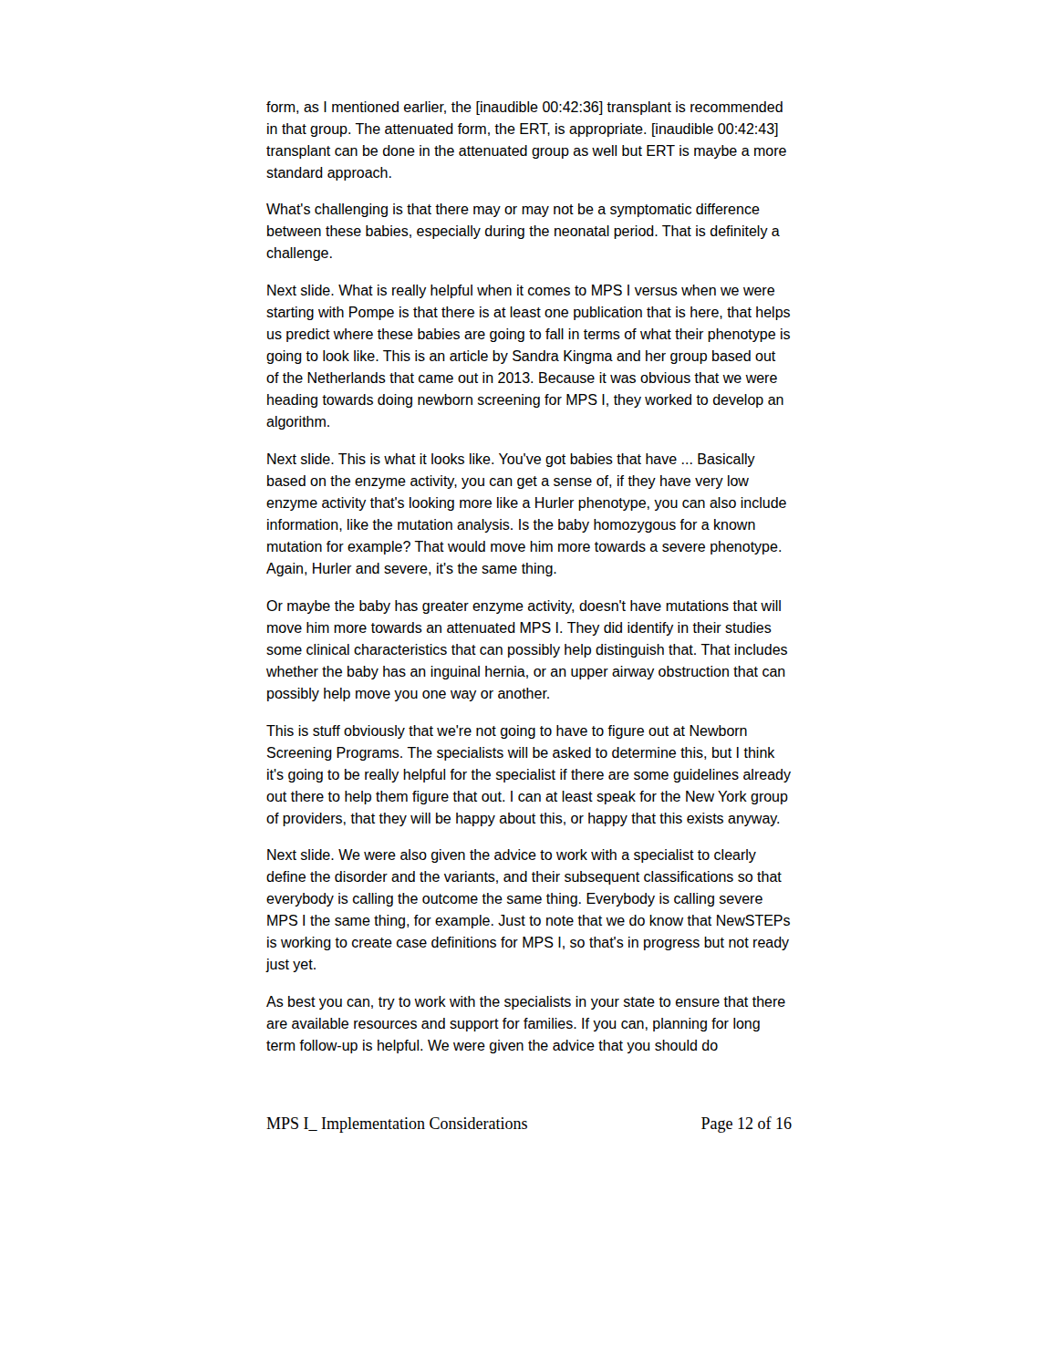form, as I mentioned earlier, the [inaudible 00:42:36] transplant is recommended in that group. The attenuated form, the ERT, is appropriate. [inaudible 00:42:43] transplant can be done in the attenuated group as well but ERT is maybe a more standard approach.
What's challenging is that there may or may not be a symptomatic difference between these babies, especially during the neonatal period. That is definitely a challenge.
Next slide. What is really helpful when it comes to MPS I versus when we were starting with Pompe is that there is at least one publication that is here, that helps us predict where these babies are going to fall in terms of what their phenotype is going to look like. This is an article by Sandra Kingma and her group based out of the Netherlands that came out in 2013. Because it was obvious that we were heading towards doing newborn screening for MPS I, they worked to develop an algorithm.
Next slide. This is what it looks like. You've got babies that have ... Basically based on the enzyme activity, you can get a sense of, if they have very low enzyme activity that's looking more like a Hurler phenotype, you can also include information, like the mutation analysis. Is the baby homozygous for a known mutation for example? That would move him more towards a severe phenotype. Again, Hurler and severe, it's the same thing.
Or maybe the baby has greater enzyme activity, doesn't have mutations that will move him more towards an attenuated MPS I. They did identify in their studies some clinical characteristics that can possibly help distinguish that. That includes whether the baby has an inguinal hernia, or an upper airway obstruction that can possibly help move you one way or another.
This is stuff obviously that we're not going to have to figure out at Newborn Screening Programs. The specialists will be asked to determine this, but I think it's going to be really helpful for the specialist if there are some guidelines already out there to help them figure that out. I can at least speak for the New York group of providers, that they will be happy about this, or happy that this exists anyway.
Next slide. We were also given the advice to work with a specialist to clearly define the disorder and the variants, and their subsequent classifications so that everybody is calling the outcome the same thing. Everybody is calling severe MPS I the same thing, for example. Just to note that we do know that NewSTEPs is working to create case definitions for MPS I, so that's in progress but not ready just yet.
As best you can, try to work with the specialists in your state to ensure that there are available resources and support for families. If you can, planning for long term follow-up is helpful. We were given the advice that you should do
MPS I_ Implementation Considerations Page 12 of 16